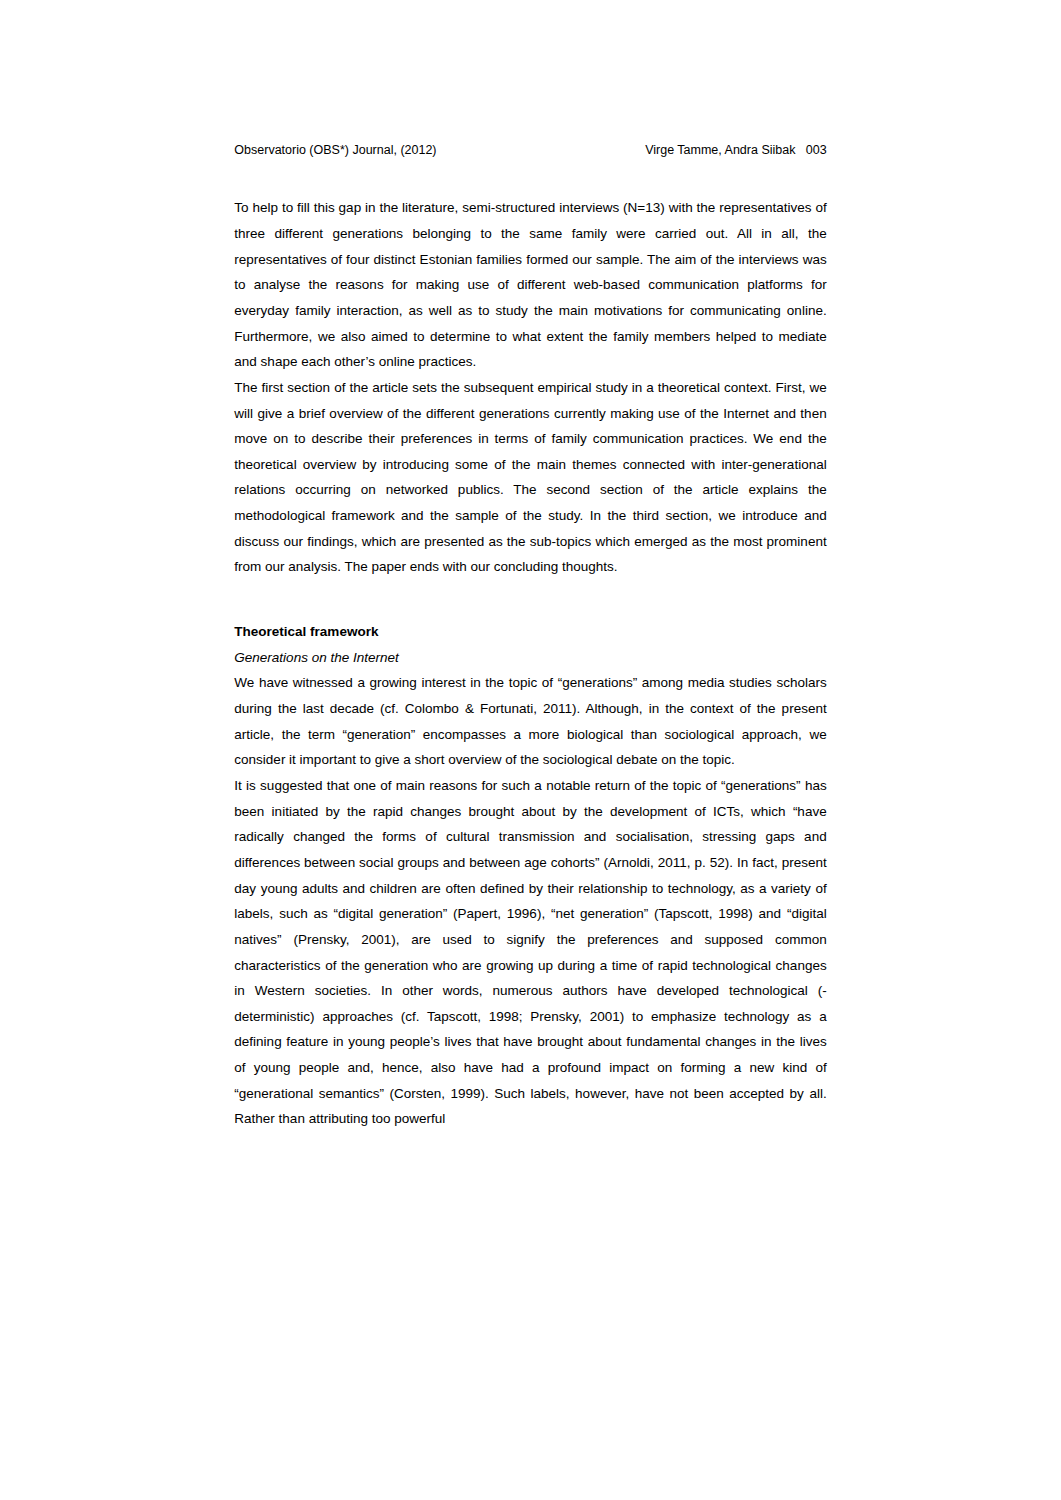Observatorio (OBS*) Journal, (2012) Virge Tamme, Andra Siibak 003
To help to fill this gap in the literature, semi-structured interviews (N=13) with the representatives of three different generations belonging to the same family were carried out. All in all, the representatives of four distinct Estonian families formed our sample. The aim of the interviews was to analyse the reasons for making use of different web-based communication platforms for everyday family interaction, as well as to study the main motivations for communicating online. Furthermore, we also aimed to determine to what extent the family members helped to mediate and shape each other’s online practices.
The first section of the article sets the subsequent empirical study in a theoretical context. First, we will give a brief overview of the different generations currently making use of the Internet and then move on to describe their preferences in terms of family communication practices. We end the theoretical overview by introducing some of the main themes connected with inter-generational relations occurring on networked publics. The second section of the article explains the methodological framework and the sample of the study. In the third section, we introduce and discuss our findings, which are presented as the sub-topics which emerged as the most prominent from our analysis. The paper ends with our concluding thoughts.
Theoretical framework
Generations on the Internet
We have witnessed a growing interest in the topic of “generations” among media studies scholars during the last decade (cf. Colombo & Fortunati, 2011). Although, in the context of the present article, the term “generation” encompasses a more biological than sociological approach, we consider it important to give a short overview of the sociological debate on the topic.
It is suggested that one of main reasons for such a notable return of the topic of “generations” has been initiated by the rapid changes brought about by the development of ICTs, which “have radically changed the forms of cultural transmission and socialisation, stressing gaps and differences between social groups and between age cohorts” (Arnoldi, 2011, p. 52). In fact, present day young adults and children are often defined by their relationship to technology, as a variety of labels, such as “digital generation” (Papert, 1996), “net generation” (Tapscott, 1998) and “digital natives” (Prensky, 2001), are used to signify the preferences and supposed common characteristics of the generation who are growing up during a time of rapid technological changes in Western societies. In other words, numerous authors have developed technological (-deterministic) approaches (cf. Tapscott, 1998; Prensky, 2001) to emphasize technology as a defining feature in young people’s lives that have brought about fundamental changes in the lives of young people and, hence, also have had a profound impact on forming a new kind of “generational semantics” (Corsten, 1999). Such labels, however, have not been accepted by all. Rather than attributing too powerful